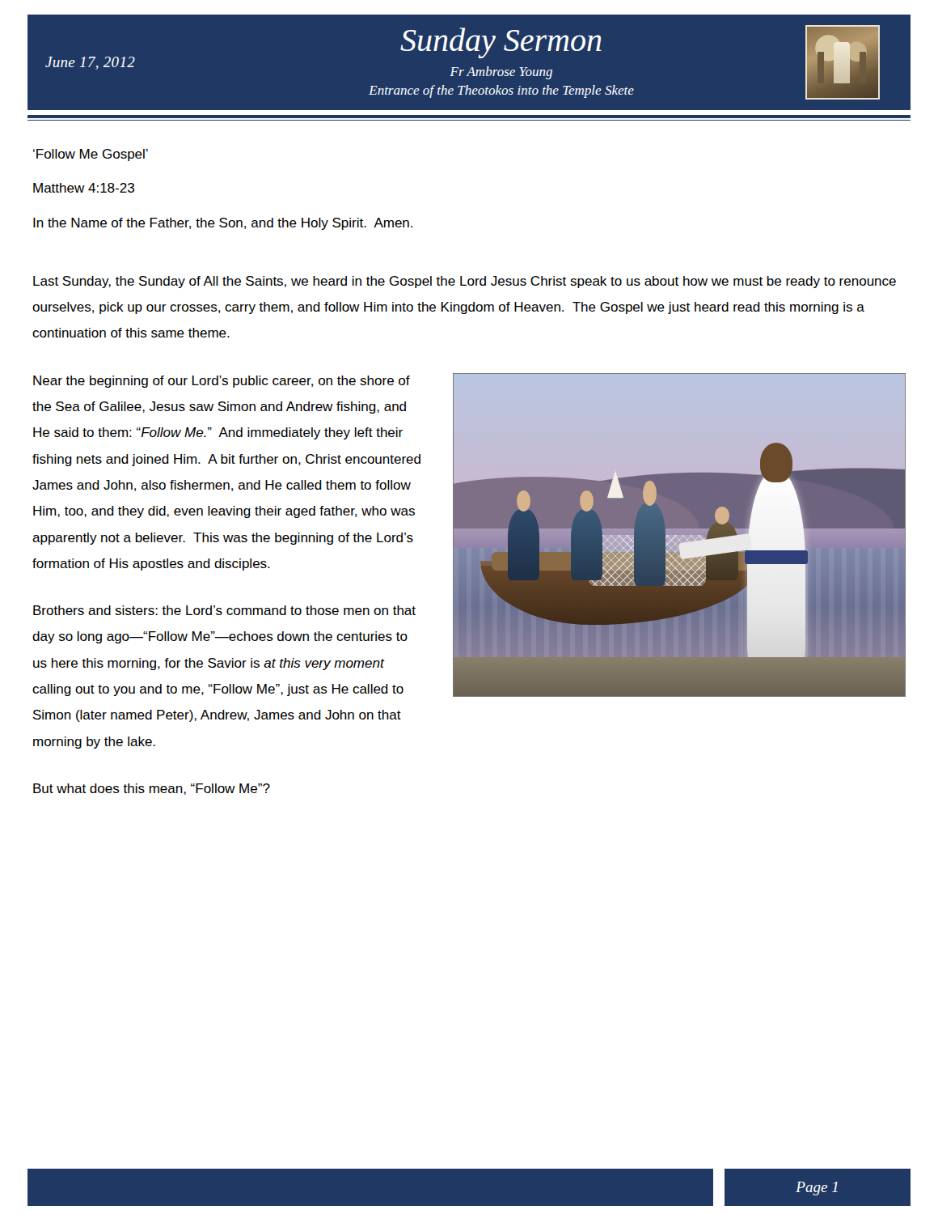June 17, 2012
Sunday Sermon
Fr Ambrose Young
Entrance of the Theotokos into the Temple Skete
‘Follow Me Gospel’
Matthew 4:18-23
In the Name of the Father, the Son, and the Holy Spirit. Amen.
Last Sunday, the Sunday of All the Saints, we heard in the Gospel the Lord Jesus Christ speak to us about how we must be ready to renounce ourselves, pick up our crosses, carry them, and follow Him into the Kingdom of Heaven. The Gospel we just heard read this morning is a continuation of this same theme.
Near the beginning of our Lord’s public career, on the shore of the Sea of Galilee, Jesus saw Simon and Andrew fishing, and He said to them: “Follow Me.” And immediately they left their fishing nets and joined Him. A bit further on, Christ encountered James and John, also fishermen, and He called them to follow Him, too, and they did, even leaving their aged father, who was apparently not a believer. This was the beginning of the Lord’s formation of His apostles and disciples.
Brothers and sisters: the Lord’s command to those men on that day so long ago—“Follow Me”—echoes down the centuries to us here this morning, for the Savior is at this very moment calling out to you and to me, “Follow Me”, just as He called to Simon (later named Peter), Andrew, James and John on that morning by the lake.
But what does this mean, “Follow Me”?
Page 1